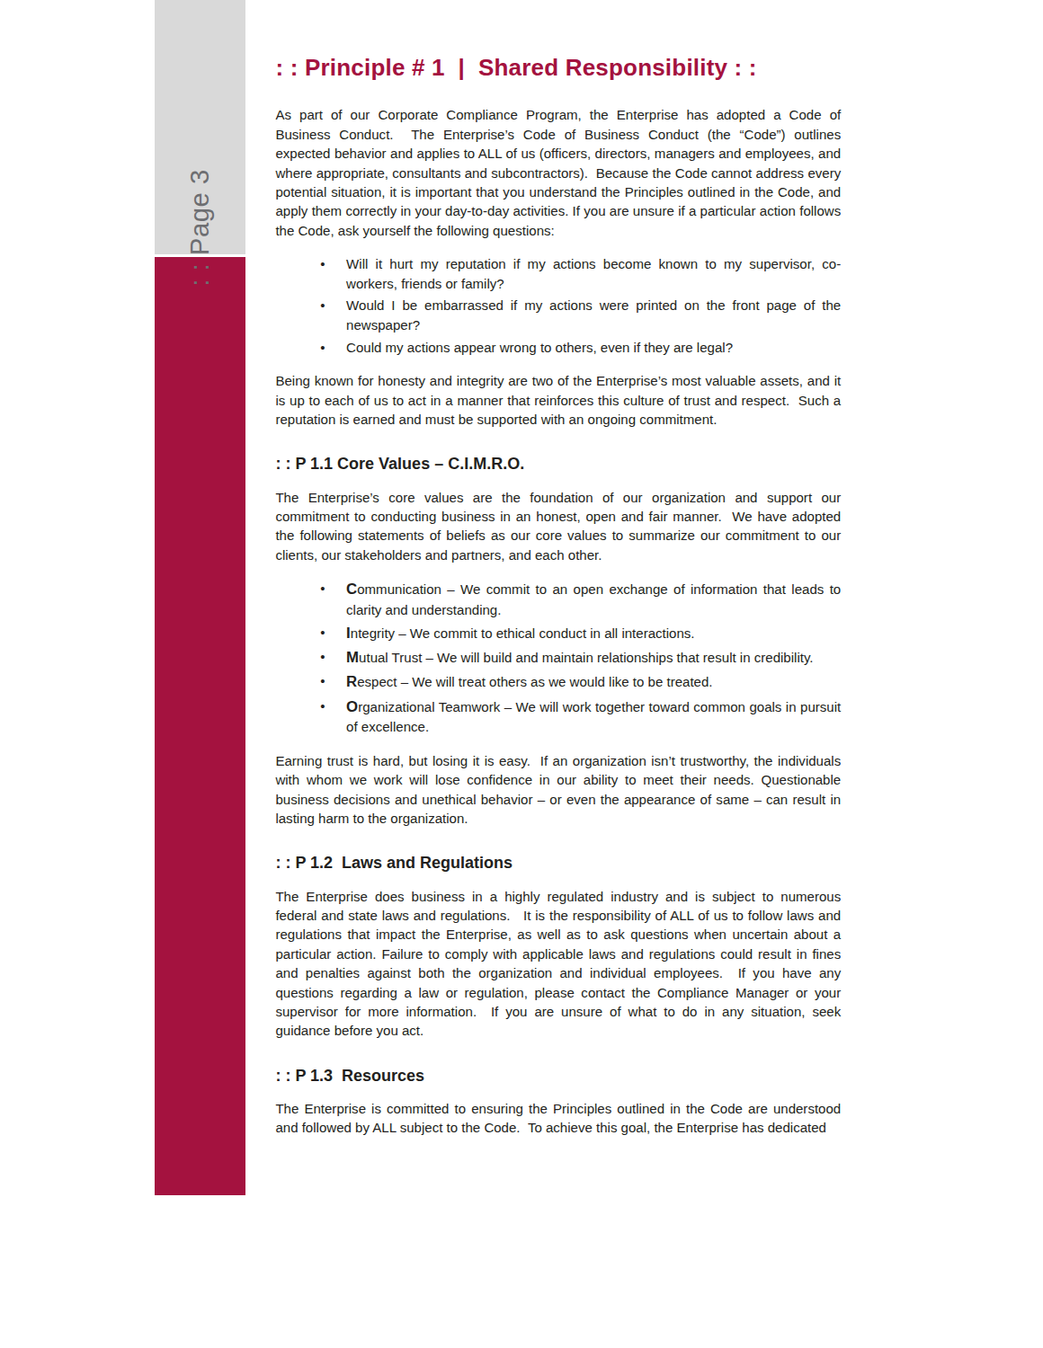: : Page 3
Principle #1 : : Shared Responsibility
: : Principle # 1 | Shared Responsibility : :
As part of our Corporate Compliance Program, the Enterprise has adopted a Code of Business Conduct. The Enterprise’s Code of Business Conduct (the “Code”) outlines expected behavior and applies to ALL of us (officers, directors, managers and employees, and where appropriate, consultants and subcontractors). Because the Code cannot address every potential situation, it is important that you understand the Principles outlined in the Code, and apply them correctly in your day-to-day activities. If you are unsure if a particular action follows the Code, ask yourself the following questions:
Will it hurt my reputation if my actions become known to my supervisor, co-workers, friends or family?
Would I be embarrassed if my actions were printed on the front page of the newspaper?
Could my actions appear wrong to others, even if they are legal?
Being known for honesty and integrity are two of the Enterprise’s most valuable assets, and it is up to each of us to act in a manner that reinforces this culture of trust and respect. Such a reputation is earned and must be supported with an ongoing commitment.
: : P 1.1 Core Values – C.I.M.R.O.
The Enterprise’s core values are the foundation of our organization and support our commitment to conducting business in an honest, open and fair manner. We have adopted the following statements of beliefs as our core values to summarize our commitment to our clients, our stakeholders and partners, and each other.
Communication – We commit to an open exchange of information that leads to clarity and understanding.
Integrity – We commit to ethical conduct in all interactions.
Mutual Trust – We will build and maintain relationships that result in credibility.
Respect – We will treat others as we would like to be treated.
Organizational Teamwork – We will work together toward common goals in pursuit of excellence.
Earning trust is hard, but losing it is easy. If an organization isn’t trustworthy, the individuals with whom we work will lose confidence in our ability to meet their needs. Questionable business decisions and unethical behavior – or even the appearance of same – can result in lasting harm to the organization.
: : P 1.2 Laws and Regulations
The Enterprise does business in a highly regulated industry and is subject to numerous federal and state laws and regulations. It is the responsibility of ALL of us to follow laws and regulations that impact the Enterprise, as well as to ask questions when uncertain about a particular action. Failure to comply with applicable laws and regulations could result in fines and penalties against both the organization and individual employees. If you have any questions regarding a law or regulation, please contact the Compliance Manager or your supervisor for more information. If you are unsure of what to do in any situation, seek guidance before you act.
: : P 1.3 Resources
The Enterprise is committed to ensuring the Principles outlined in the Code are understood and followed by ALL subject to the Code. To achieve this goal, the Enterprise has dedicated